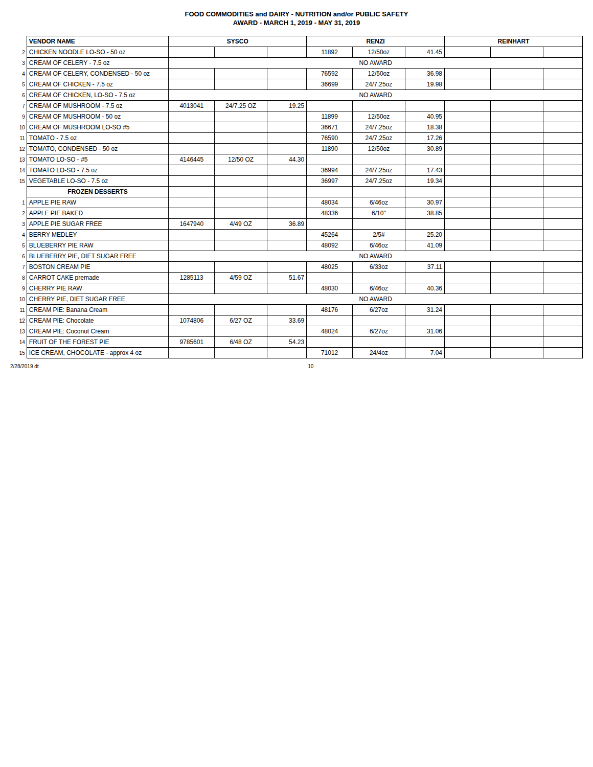FOOD COMMODITIES and DAIRY - NUTRITION and/or PUBLIC SAFETY
AWARD - MARCH 1, 2019 - MAY 31, 2019
| | VENDOR NAME | SYSCO | RENZI | REINHART |
| --- | --- | --- | --- | --- |
| 2 | CHICKEN NOODLE LO-SO - 50 oz | | | | 11892 | 12/50oz | 41.45 | | | |
| 3 | CREAM OF CELERY - 7.5 oz | NO AWARD |
| 4 | CREAM OF CELERY, CONDENSED - 50 oz | | | | 76592 | 12/50oz | 36.98 | | | |
| 5 | CREAM OF CHICKEN - 7.5 oz | | | | 36699 | 24/7.25oz | 19.98 | | | |
| 6 | CREAM OF CHICKEN, LO-SO - 7.5 oz | NO AWARD |
| 7 | CREAM OF MUSHROOM - 7.5 oz | 4013041 | 24/7.25 OZ | 19.25 | | | | | | |
| 9 | CREAM OF MUSHROOM - 50 oz | | | | 11899 | 12/50oz | 40.95 | | | |
| 10 | CREAM OF MUSHROOM LO-SO #5 | | | | 36671 | 24/7.25oz | 18.38 | | | |
| 11 | TOMATO - 7.5 oz | | | | 76590 | 24/7.25oz | 17.26 | | | |
| 12 | TOMATO, CONDENSED - 50 oz | | | | 11890 | 12/50oz | 30.89 | | | |
| 13 | TOMATO LO-SO - #5 | 4146445 | 12/50 OZ | 44.30 | | | | | | |
| 14 | TOMATO LO-SO - 7.5 oz | | | | 36994 | 24/7.25oz | 17.43 | | | |
| 15 | VEGETABLE LO-SO - 7.5 oz | | | | 36997 | 24/7.25oz | 19.34 | | | |
| | FROZEN DESSERTS | | | | | | | | | |
| 1 | APPLE PIE RAW | | | | 48034 | 6/46oz | 30.97 | | | |
| 2 | APPLE PIE BAKED | | | | 48336 | 6/10" | 38.85 | | | |
| 3 | APPLE PIE SUGAR FREE | 1647940 | 4/49 OZ | 36.89 | | | | | | |
| 4 | BERRY MEDLEY | | | | 45264 | 2/5# | 25.20 | | | |
| 5 | BLUEBERRY PIE RAW | | | | 48092 | 6/46oz | 41.09 | | | |
| 6 | BLUEBERRY PIE, DIET SUGAR FREE | NO AWARD |
| 7 | BOSTON CREAM PIE | | | | 48025 | 6/33oz | 37.11 | | | |
| 8 | CARROT CAKE premade | 1285113 | 4/59 OZ | 51.67 | | | | | | |
| 9 | CHERRY PIE RAW | | | | 48030 | 6/46oz | 40.36 | | | |
| 10 | CHERRY PIE, DIET SUGAR FREE | NO AWARD |
| 11 | CREAM PIE: Banana Cream | | | | 48176 | 6/27oz | 31.24 | | | |
| 12 | CREAM PIE: Chocolate | 1074806 | 6/27 OZ | 33.69 | | | | | | |
| 13 | CREAM PIE: Coconut Cream | | | | 48024 | 6/27oz | 31.06 | | | |
| 14 | FRUIT OF THE FOREST PIE | 9785601 | 6/48 OZ | 54.23 | | | | | | |
| 15 | ICE CREAM, CHOCOLATE - approx 4 oz | | | | 71012 | 24/4oz | 7.04 | | | |
2/28/2019 dt 10